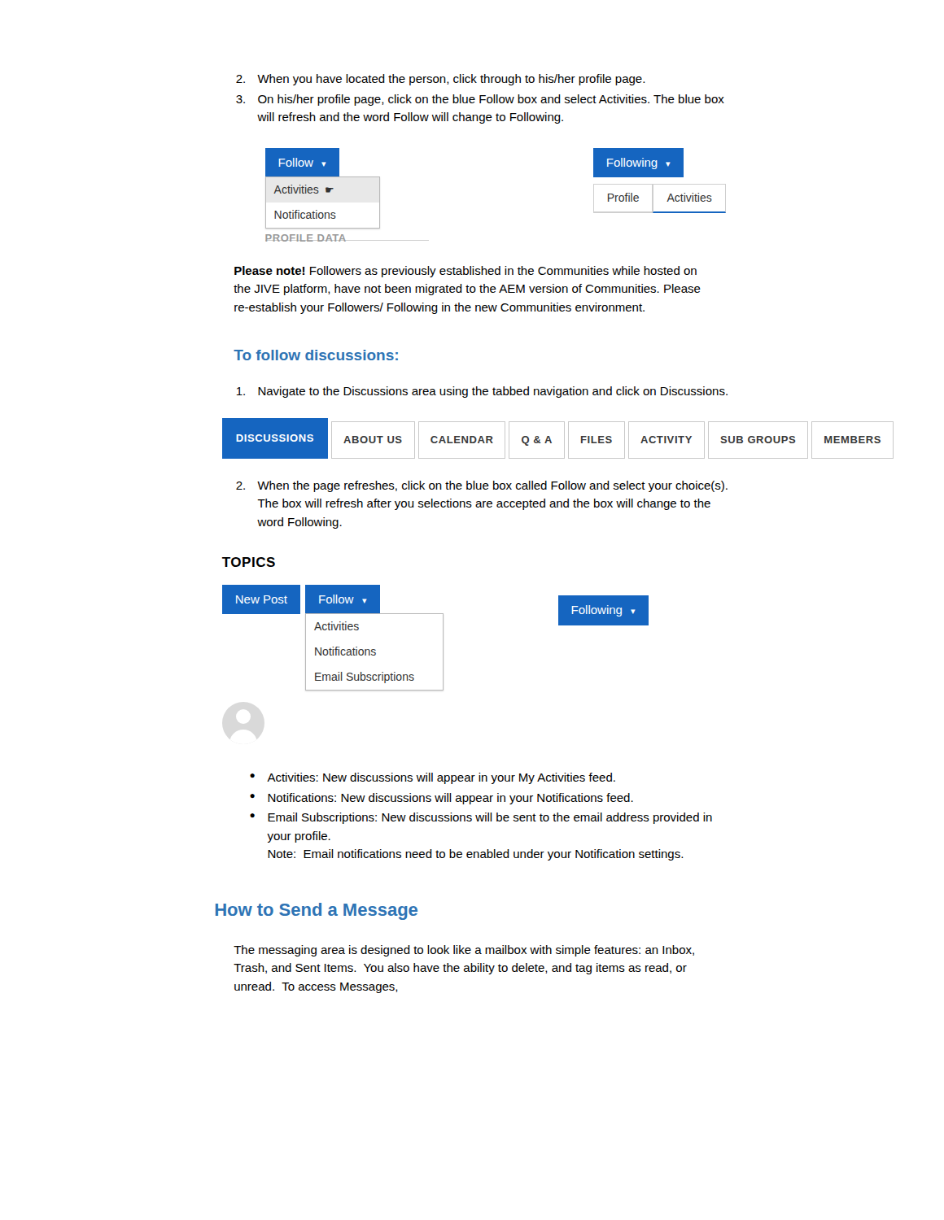When you have located the person, click through to his/her profile page.
On his/her profile page, click on the blue Follow box and select Activities. The blue box will refresh and the word Follow will change to Following.
Follow ▾
Activities☛
Notifications
PROFILE DATA
Following ▾
Profile Activities
Please note! Followers as previously established in the Communities while hosted on the JIVE platform, have not been migrated to the AEM version of Communities. Please re-establish your Followers/ Following in the new Communities environment.
To follow discussions:
Navigate to the Discussions area using the tabbed navigation and click on Discussions.
DISCUSSIONS
ABOUT US
CALENDAR
Q & A
FILES
ACTIVITY
SUB GROUPS
MEMBERS
When the page refreshes, click on the blue box called Follow and select your choice(s). The box will refresh after you selections are accepted and the box will change to the word Following.
TOPICS
New Post
Follow ▾
Activities
Notifications
Email Subscriptions
Following ▾
Activities: New discussions will appear in your My Activities feed.
Notifications: New discussions will appear in your Notifications feed.
Email Subscriptions: New discussions will be sent to the email address provided in your profile. Note: Email notifications need to be enabled under your Notification settings.
How to Send a Message
The messaging area is designed to look like a mailbox with simple features: an Inbox, Trash, and Sent Items. You also have the ability to delete, and tag items as read, or unread. To access Messages,